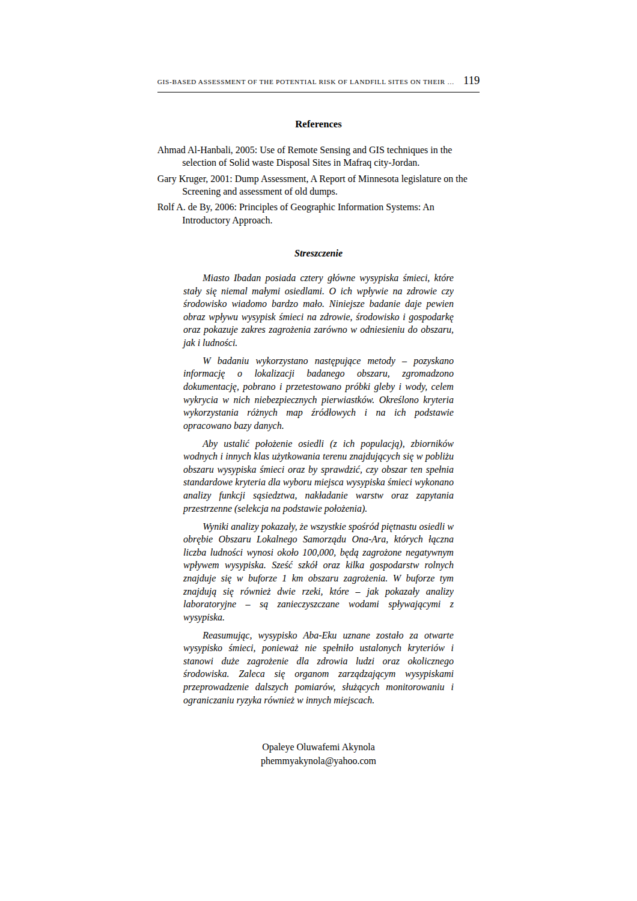GIS-based assessment of the potential risk of landfill sites on their surrounding … 119
References
Ahmad Al-Hanbali, 2005: Use of Remote Sensing and GIS techniques in the selection of Solid waste Disposal Sites in Mafraq city-Jordan.
Gary Kruger, 2001: Dump Assessment, A Report of Minnesota legislature on the Screening and assessment of old dumps.
Rolf A. de By, 2006: Principles of Geographic Information Systems: An Introductory Approach.
Streszczenie
Miasto Ibadan posiada cztery główne wysypiska śmieci, które stały się niemal małymi osiedlami. O ich wpływie na zdrowie czy środowisko wiadomo bardzo mało. Niniejsze badanie daje pewien obraz wpływu wysypisk śmieci na zdrowie, środowisko i gospodarkę oraz pokazuje zakres zagrożenia zarówno w odniesieniu do obszaru, jak i ludności.
W badaniu wykorzystano następujące metody – pozyskano informację o lokalizacji badanego obszaru, zgromadzono dokumentację, pobrano i przetestowano próbki gleby i wody, celem wykrycia w nich niebezpiecznych pierwiastków. Określono kryteria wykorzystania różnych map źródłowych i na ich podstawie opracowano bazy danych.
Aby ustalić położenie osiedli (z ich populacją), zbiorników wodnych i innych klas użytkowania terenu znajdujących się w pobliżu obszaru wysypiska śmieci oraz by sprawdzić, czy obszar ten spełnia standardowe kryteria dla wyboru miejsca wysypiska śmieci wykonano analizy funkcji sąsiedztwa, nakładanie warstw oraz zapytania przestrzenne (selekcja na podstawie położenia).
Wyniki analizy pokazały, że wszystkie spośród piętnastu osiedli w obrębie Obszaru Lokalnego Samorządu Ona-Ara, których łączna liczba ludności wynosi około 100,000, będą zagrożone negatywnym wpływem wysypiska. Sześć szkół oraz kilka gospodarstw rolnych znajduje się w buforze 1 km obszaru zagrożenia. W buforze tym znajdują się również dwie rzeki, które – jak pokazały analizy laboratoryjne – są zanieczyszczane wodami spływającymi z wysypiska.
Reasumując, wysypisko Aba-Eku uznane zostało za otwarte wysypisko śmieci, ponieważ nie spełniło ustalonych kryteriów i stanowi duże zagrożenie dla zdrowia ludzi oraz okolicznego środowiska. Zaleca się organom zarządzającym wysypiskami przeprowadzenie dalszych pomiarów, służących monitorowaniu i ograniczaniu ryzyka również w innych miejscach.
Opaleye Oluwafemi Akynola
phemmyakynola@yahoo.com